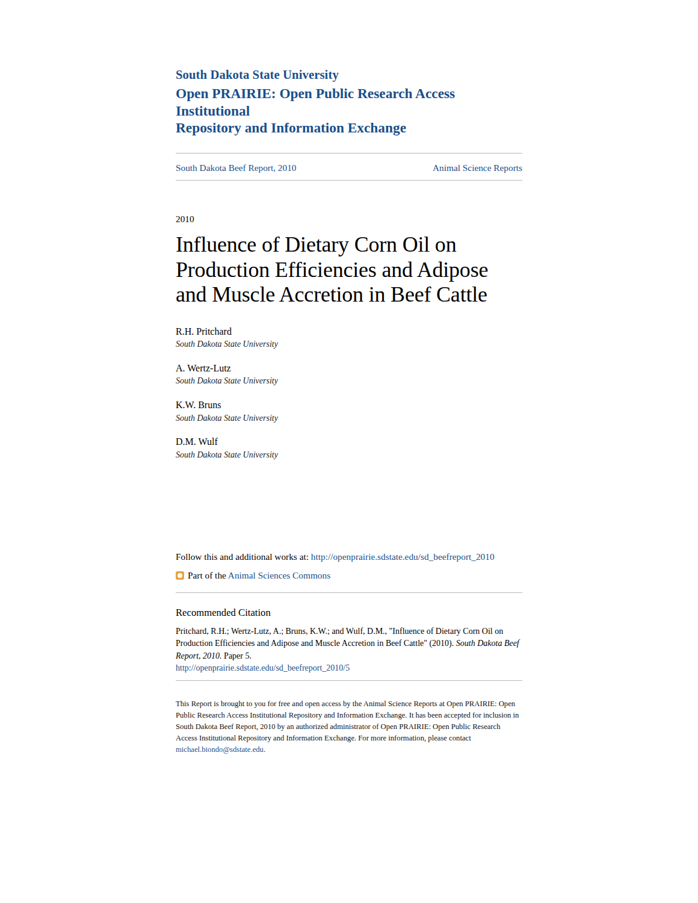South Dakota State University
Open PRAIRIE: Open Public Research Access Institutional
Repository and Information Exchange
South Dakota Beef Report, 2010
Animal Science Reports
2010
Influence of Dietary Corn Oil on Production Efficiencies and Adipose and Muscle Accretion in Beef Cattle
R.H. Pritchard
South Dakota State University
A. Wertz-Lutz
South Dakota State University
K.W. Bruns
South Dakota State University
D.M. Wulf
South Dakota State University
Follow this and additional works at: http://openprairie.sdstate.edu/sd_beefreport_2010
Part of the Animal Sciences Commons
Recommended Citation
Pritchard, R.H.; Wertz-Lutz, A.; Bruns, K.W.; and Wulf, D.M., "Influence of Dietary Corn Oil on Production Efficiencies and Adipose and Muscle Accretion in Beef Cattle" (2010). South Dakota Beef Report, 2010. Paper 5.
http://openprairie.sdstate.edu/sd_beefreport_2010/5
This Report is brought to you for free and open access by the Animal Science Reports at Open PRAIRIE: Open Public Research Access Institutional Repository and Information Exchange. It has been accepted for inclusion in South Dakota Beef Report, 2010 by an authorized administrator of Open PRAIRIE: Open Public Research Access Institutional Repository and Information Exchange. For more information, please contact michael.biondo@sdstate.edu.